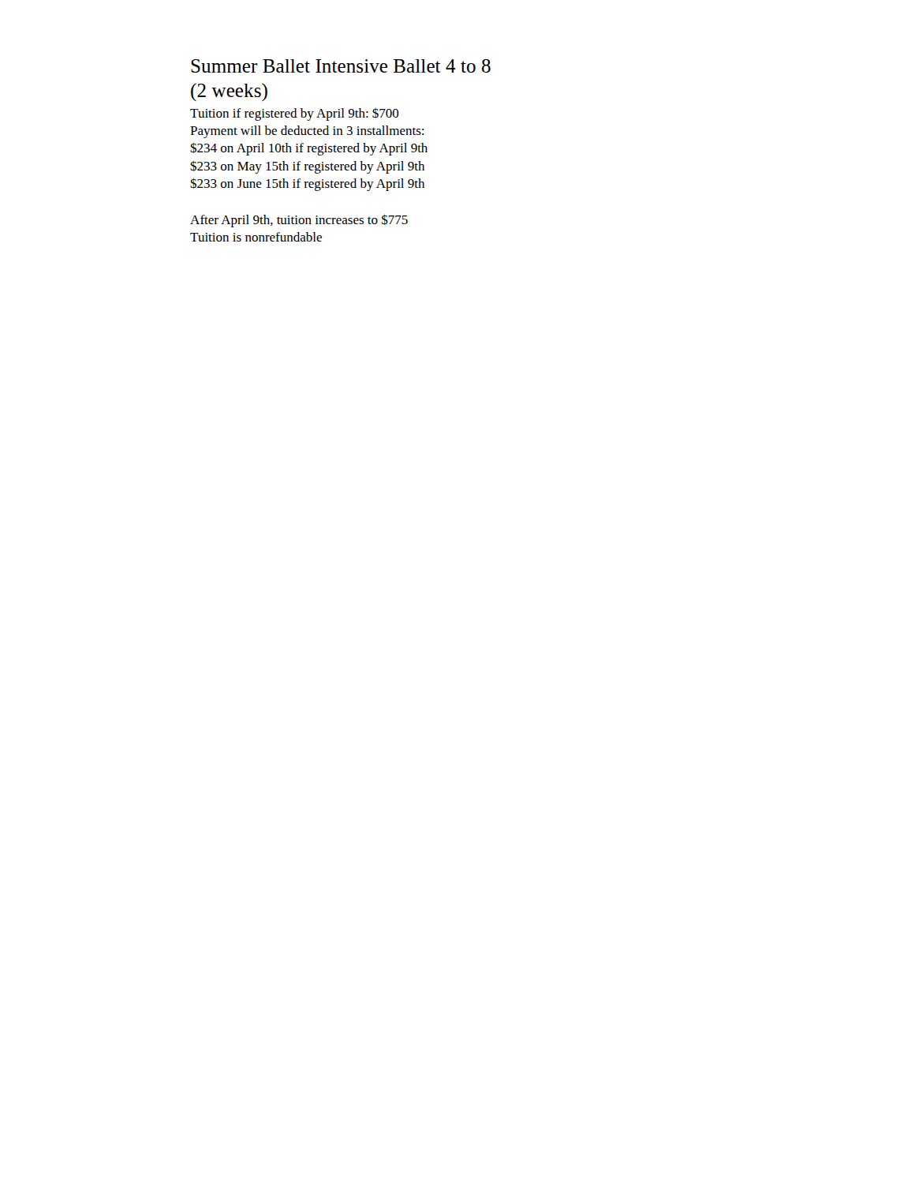Summer Ballet Intensive Ballet 4 to 8
(2 weeks)
Tuition if registered by April 9th: $700
Payment will be deducted in 3 installments:
$234 on April 10th if registered by April 9th
$233 on May 15th if registered by April 9th
$233 on June 15th if registered by April 9th
After April 9th, tuition increases to $775
Tuition is nonrefundable